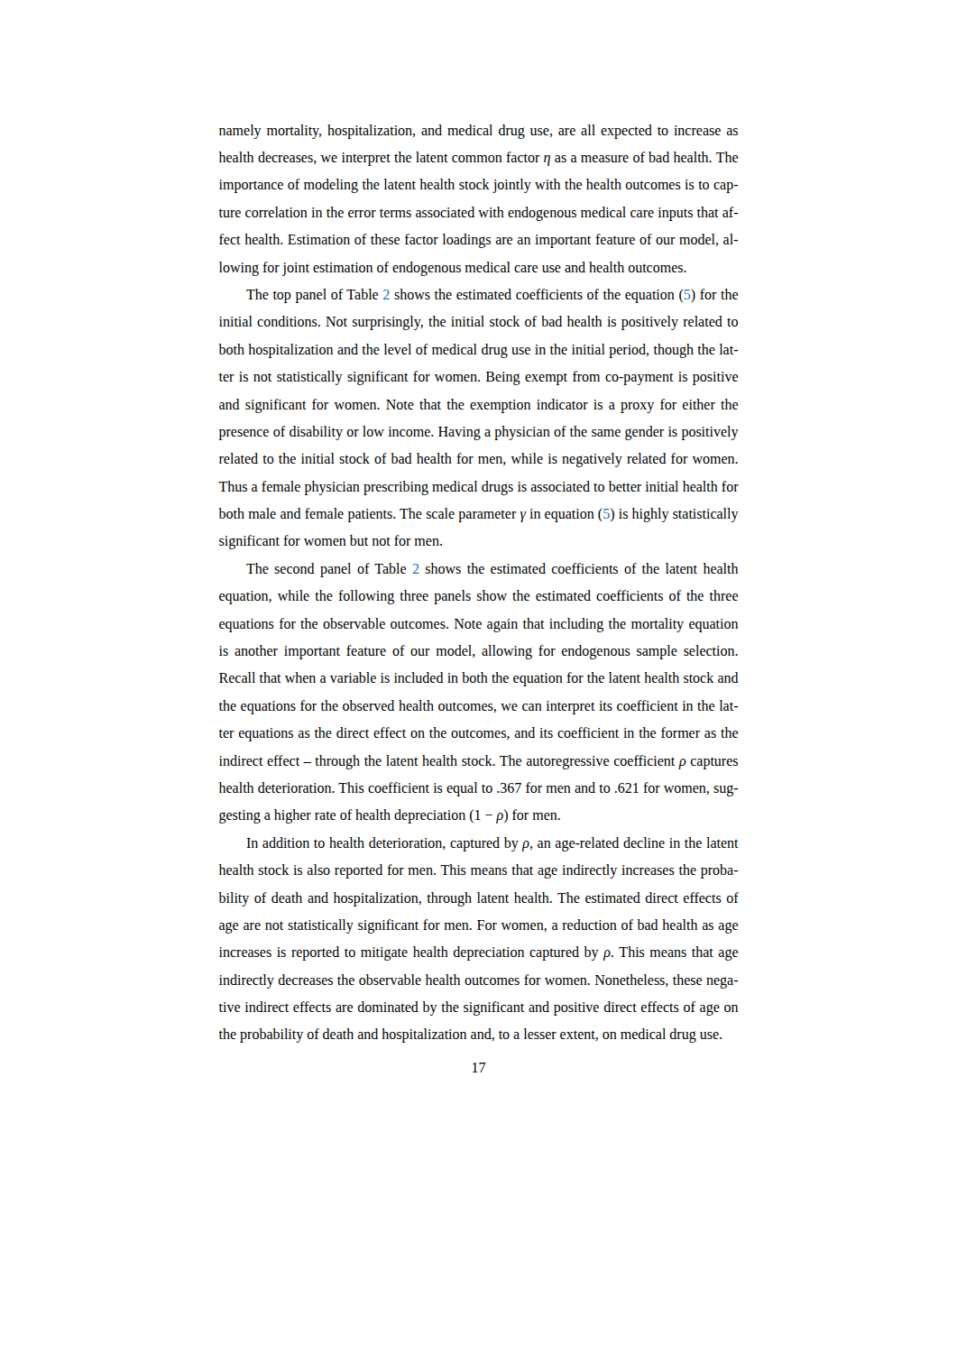namely mortality, hospitalization, and medical drug use, are all expected to increase as health decreases, we interpret the latent common factor η as a measure of bad health. The importance of modeling the latent health stock jointly with the health outcomes is to capture correlation in the error terms associated with endogenous medical care inputs that affect health. Estimation of these factor loadings are an important feature of our model, allowing for joint estimation of endogenous medical care use and health outcomes.
The top panel of Table 2 shows the estimated coefficients of the equation (5) for the initial conditions. Not surprisingly, the initial stock of bad health is positively related to both hospitalization and the level of medical drug use in the initial period, though the latter is not statistically significant for women. Being exempt from co-payment is positive and significant for women. Note that the exemption indicator is a proxy for either the presence of disability or low income. Having a physician of the same gender is positively related to the initial stock of bad health for men, while is negatively related for women. Thus a female physician prescribing medical drugs is associated to better initial health for both male and female patients. The scale parameter γ in equation (5) is highly statistically significant for women but not for men.
The second panel of Table 2 shows the estimated coefficients of the latent health equation, while the following three panels show the estimated coefficients of the three equations for the observable outcomes. Note again that including the mortality equation is another important feature of our model, allowing for endogenous sample selection. Recall that when a variable is included in both the equation for the latent health stock and the equations for the observed health outcomes, we can interpret its coefficient in the latter equations as the direct effect on the outcomes, and its coefficient in the former as the indirect effect – through the latent health stock. The autoregressive coefficient ρ captures health deterioration. This coefficient is equal to .367 for men and to .621 for women, suggesting a higher rate of health depreciation (1 − ρ) for men.
In addition to health deterioration, captured by ρ, an age-related decline in the latent health stock is also reported for men. This means that age indirectly increases the probability of death and hospitalization, through latent health. The estimated direct effects of age are not statistically significant for men. For women, a reduction of bad health as age increases is reported to mitigate health depreciation captured by ρ. This means that age indirectly decreases the observable health outcomes for women. Nonetheless, these negative indirect effects are dominated by the significant and positive direct effects of age on the probability of death and hospitalization and, to a lesser extent, on medical drug use.
17